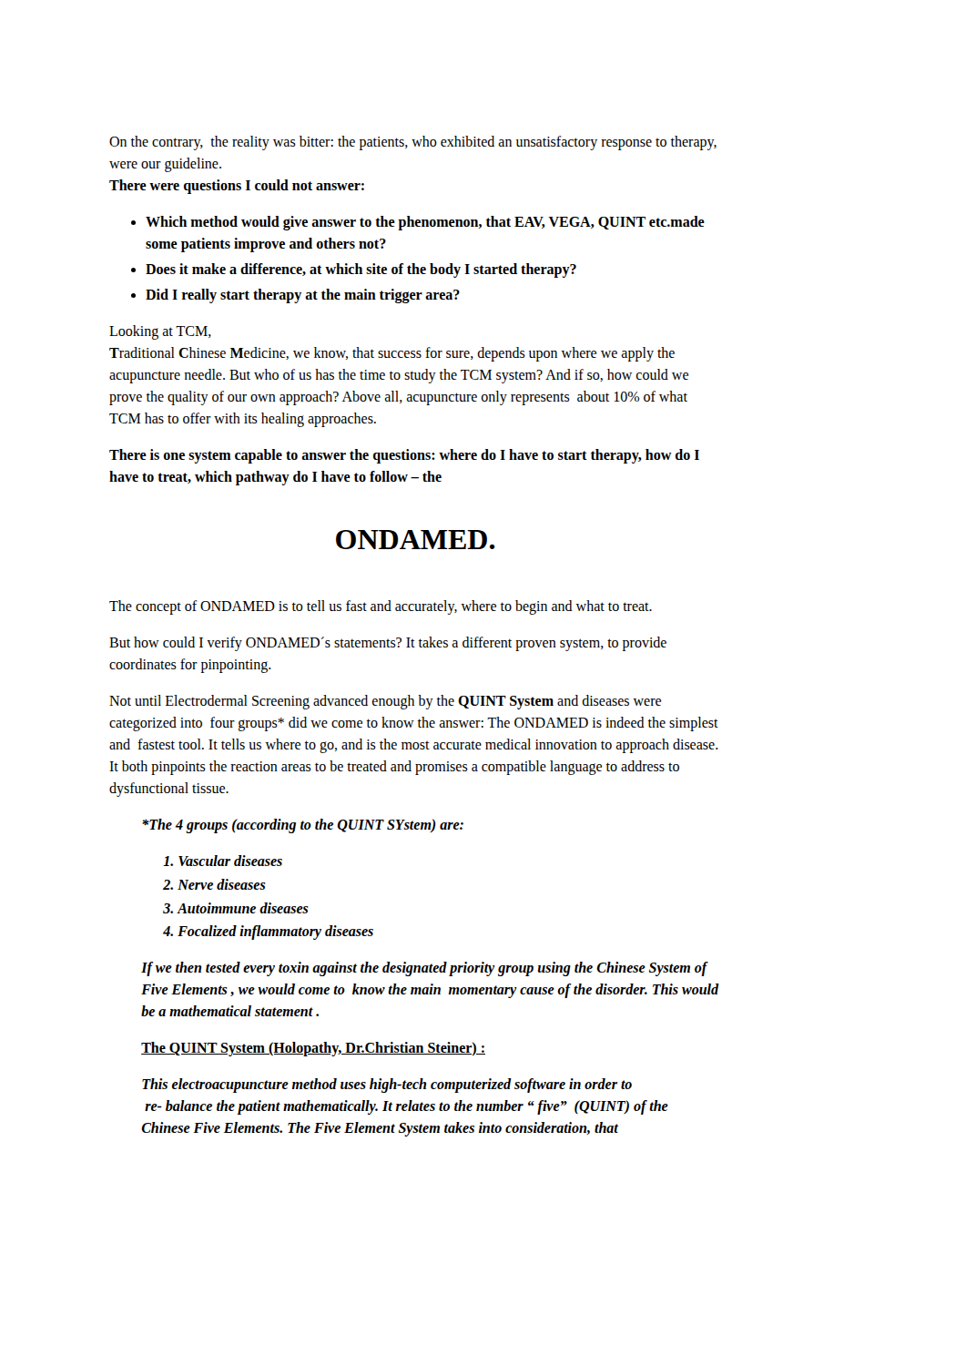On the contrary, the reality was bitter: the patients, who exhibited an unsatisfactory response to therapy, were our guideline.
There were questions I could not answer:
Which method would give answer to the phenomenon, that EAV, VEGA, QUINT etc.made some patients improve and others not?
Does it make a difference, at which site of the body I started therapy?
Did I really start therapy at the main trigger area?
Looking at TCM,
Traditional Chinese Medicine, we know, that success for sure, depends upon where we apply the acupuncture needle. But who of us has the time to study the TCM system? And if so, how could we prove the quality of our own approach? Above all, acupuncture only represents about 10% of what TCM has to offer with its healing approaches.
There is one system capable to answer the questions: where do I have to start therapy, how do I have to treat, which pathway do I have to follow – the
ONDAMED.
The concept of ONDAMED is to tell us fast and accurately, where to begin and what to treat.
But how could I verify ONDAMED´s statements? It takes a different proven system, to provide coordinates for pinpointing.
Not until Electrodermal Screening advanced enough by the QUINT System and diseases were categorized into four groups* did we come to know the answer: The ONDAMED is indeed the simplest and fastest tool. It tells us where to go, and is the most accurate medical innovation to approach disease. It both pinpoints the reaction areas to be treated and promises a compatible language to address to dysfunctional tissue.
*The 4 groups (according to the QUINT SYstem) are:
Vascular diseases
Nerve diseases
Autoimmune diseases
Focalized inflammatory diseases
If we then tested every toxin against the designated priority group using the Chinese System of Five Elements , we would come to know the main momentary cause of the disorder. This would be a mathematical statement .
The QUINT System (Holopathy, Dr.Christian Steiner) :
This electroacupuncture method uses high-tech computerized software in order to
re- balance the patient mathematically. It relates to the number “ five” (QUINT) of the Chinese Five Elements. The Five Element System takes into consideration, that